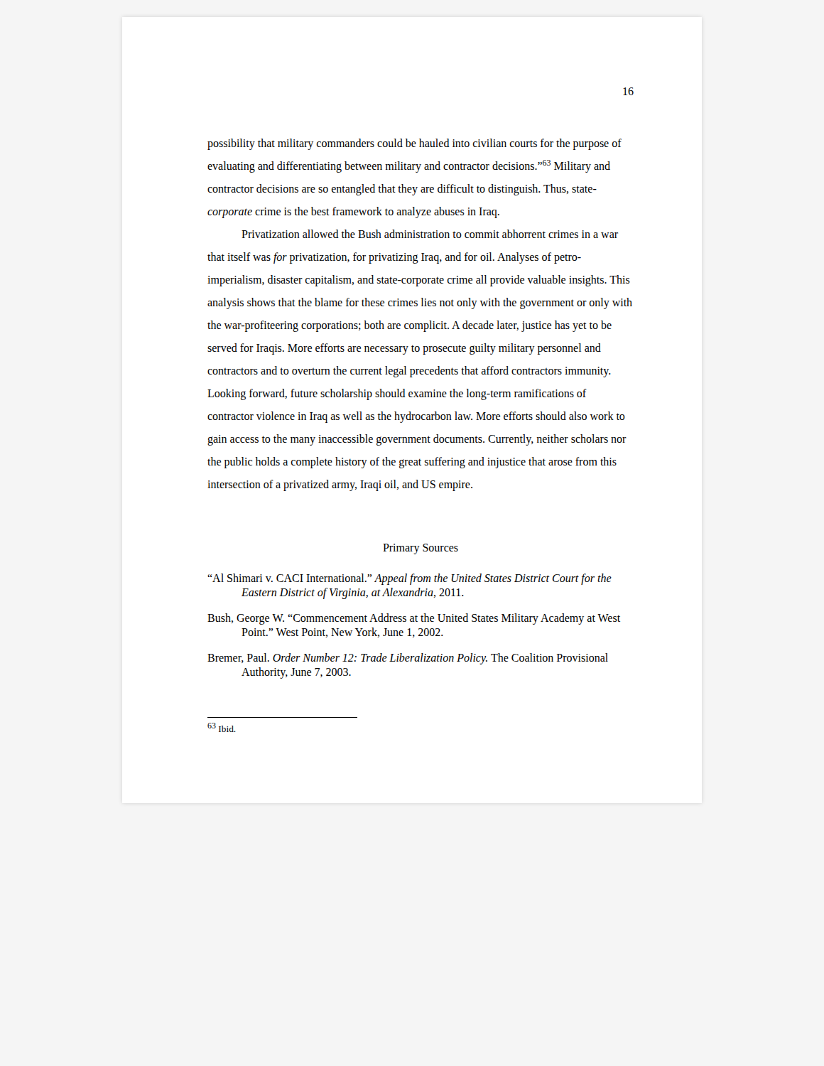16
possibility that military commanders could be hauled into civilian courts for the purpose of evaluating and differentiating between military and contractor decisions.”63 Military and contractor decisions are so entangled that they are difficult to distinguish. Thus, state-corporate crime is the best framework to analyze abuses in Iraq.
Privatization allowed the Bush administration to commit abhorrent crimes in a war that itself was for privatization, for privatizing Iraq, and for oil. Analyses of petro-imperialism, disaster capitalism, and state-corporate crime all provide valuable insights. This analysis shows that the blame for these crimes lies not only with the government or only with the war-profiteering corporations; both are complicit. A decade later, justice has yet to be served for Iraqis. More efforts are necessary to prosecute guilty military personnel and contractors and to overturn the current legal precedents that afford contractors immunity. Looking forward, future scholarship should examine the long-term ramifications of contractor violence in Iraq as well as the hydrocarbon law. More efforts should also work to gain access to the many inaccessible government documents. Currently, neither scholars nor the public holds a complete history of the great suffering and injustice that arose from this intersection of a privatized army, Iraqi oil, and US empire.
Primary Sources
“Al Shimari v. CACI International.” Appeal from the United States District Court for the Eastern District of Virginia, at Alexandria, 2011.
Bush, George W. “Commencement Address at the United States Military Academy at West Point.” West Point, New York, June 1, 2002.
Bremer, Paul. Order Number 12: Trade Liberalization Policy. The Coalition Provisional Authority, June 7, 2003.
63 Ibid.